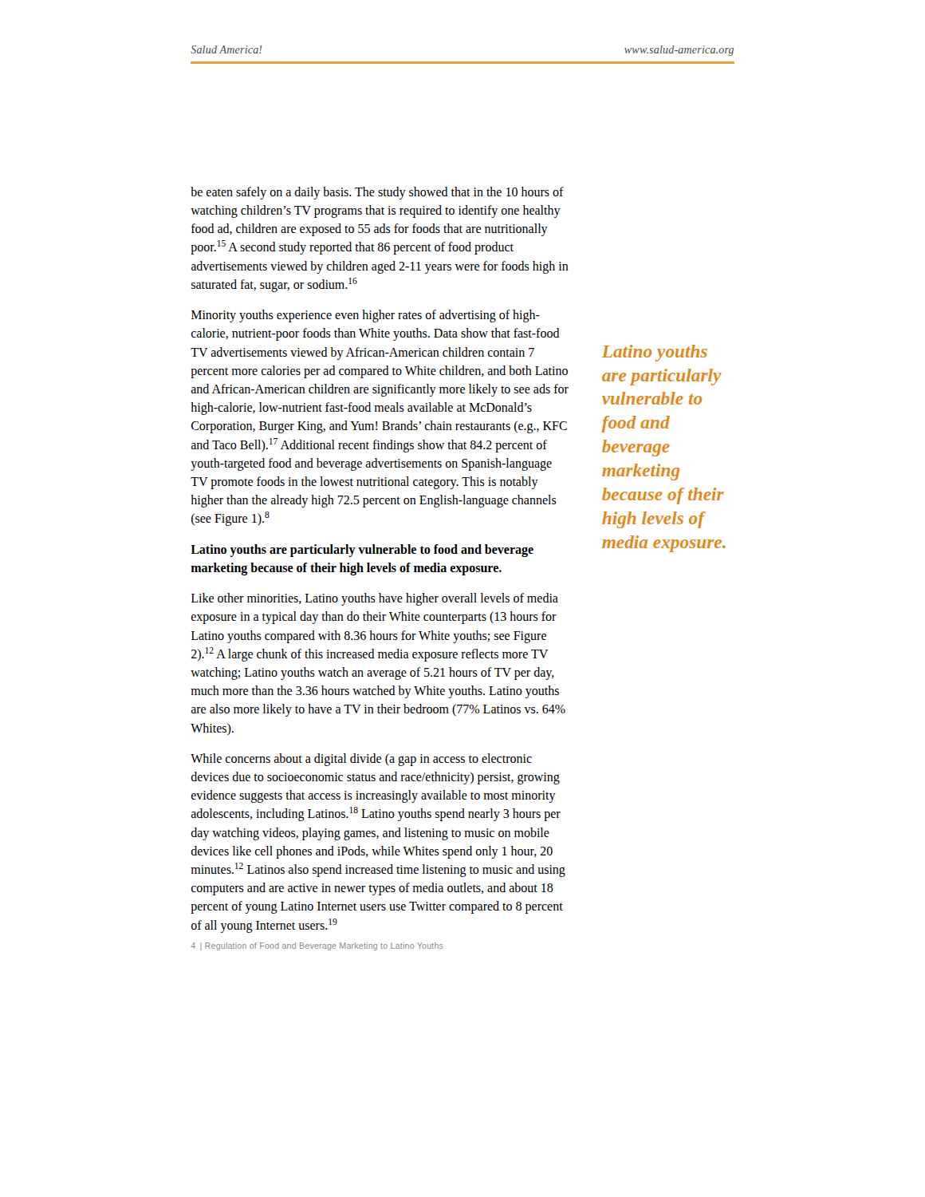Salud America!
www.salud-america.org
be eaten safely on a daily basis. The study showed that in the 10 hours of watching children’s TV programs that is required to identify one healthy food ad, children are exposed to 55 ads for foods that are nutritionally poor.15 A second study reported that 86 percent of food product advertisements viewed by children aged 2-11 years were for foods high in saturated fat, sugar, or sodium.16
Minority youths experience even higher rates of advertising of high-calorie, nutrient-poor foods than White youths. Data show that fast-food TV advertisements viewed by African-American children contain 7 percent more calories per ad compared to White children, and both Latino and African-American children are significantly more likely to see ads for high-calorie, low-nutrient fast-food meals available at McDonald’s Corporation, Burger King, and Yum! Brands’ chain restaurants (e.g., KFC and Taco Bell).17 Additional recent findings show that 84.2 percent of youth-targeted food and beverage advertisements on Spanish-language TV promote foods in the lowest nutritional category. This is notably higher than the already high 72.5 percent on English-language channels (see Figure 1).8
Latino youths are particularly vulnerable to food and beverage marketing because of their high levels of media exposure.
Like other minorities, Latino youths have higher overall levels of media exposure in a typical day than do their White counterparts (13 hours for Latino youths compared with 8.36 hours for White youths; see Figure 2).12 A large chunk of this increased media exposure reflects more TV watching; Latino youths watch an average of 5.21 hours of TV per day, much more than the 3.36 hours watched by White youths. Latino youths are also more likely to have a TV in their bedroom (77% Latinos vs. 64% Whites).
While concerns about a digital divide (a gap in access to electronic devices due to socioeconomic status and race/ethnicity) persist, growing evidence suggests that access is increasingly available to most minority adolescents, including Latinos.18 Latino youths spend nearly 3 hours per day watching videos, playing games, and listening to music on mobile devices like cell phones and iPods, while Whites spend only 1 hour, 20 minutes.12 Latinos also spend increased time listening to music and using computers and are active in newer types of media outlets, and about 18 percent of young Latino Internet users use Twitter compared to 8 percent of all young Internet users.19
Latino youths are particularly vulnerable to food and beverage marketing because of their high levels of media exposure.
4 | Regulation of Food and Beverage Marketing to Latino Youths